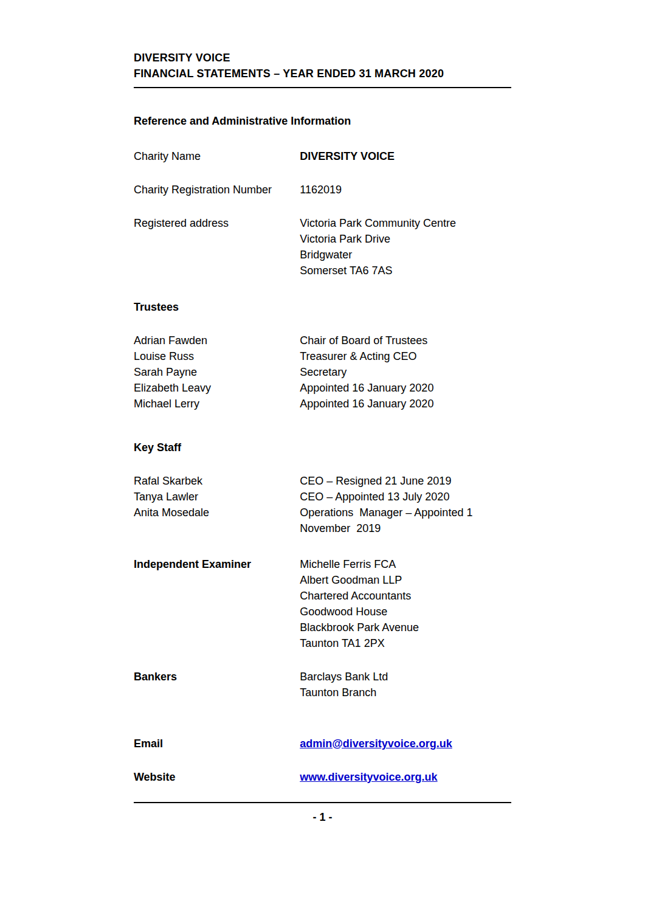DIVERSITY VOICE
FINANCIAL STATEMENTS – YEAR ENDED 31 MARCH 2020
Reference and Administrative Information
| Charity Name | DIVERSITY VOICE |
| Charity Registration Number | 1162019 |
| Registered address | Victoria Park Community Centre Victoria Park Drive Bridgwater Somerset TA6 7AS |
Trustees
| Adrian Fawden | Chair of Board of Trustees |
| Louise Russ | Treasurer & Acting CEO |
| Sarah Payne | Secretary |
| Elizabeth Leavy | Appointed 16 January 2020 |
| Michael Lerry | Appointed 16 January 2020 |
Key Staff
| Rafal Skarbek | CEO – Resigned 21 June 2019 |
| Tanya Lawler | CEO – Appointed 13 July 2020 |
| Anita Mosedale | Operations Manager – Appointed 1 November 2019 |
| Independent Examiner | Michelle Ferris FCA Albert Goodman LLP Chartered Accountants Goodwood House Blackbrook Park Avenue Taunton TA1 2PX |
| Bankers | Barclays Bank Ltd Taunton Branch |
| Email | admin@diversityvoice.org.uk |
| Website | www.diversityvoice.org.uk |
- 1 -